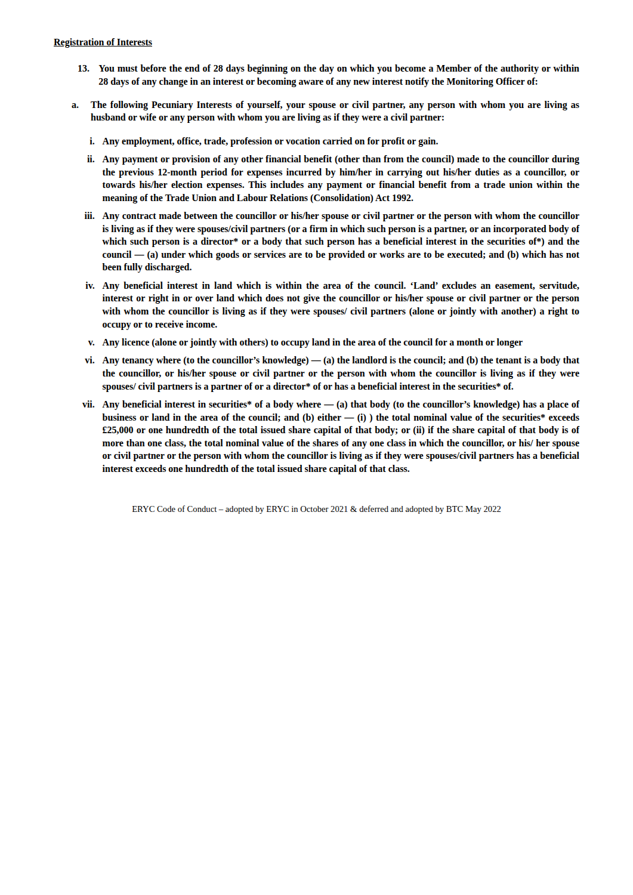Registration of Interests
13.
You must before the end of 28 days beginning on the day on which you become a Member of the authority or within 28 days of any change in an interest or becoming aware of any new interest notify the Monitoring Officer of:
a.
The following Pecuniary Interests of yourself, your spouse or civil partner, any person with whom you are living as husband or wife or any person with whom you are living as if they were a civil partner:
Any employment, office, trade, profession or vocation carried on for profit or gain.
Any payment or provision of any other financial benefit (other than from the council) made to the councillor during the previous 12-month period for expenses incurred by him/her in carrying out his/her duties as a councillor, or towards his/her election expenses. This includes any payment or financial benefit from a trade union within the meaning of the Trade Union and Labour Relations (Consolidation) Act 1992.
Any contract made between the councillor or his/her spouse or civil partner or the person with whom the councillor is living as if they were spouses/civil partners (or a firm in which such person is a partner, or an incorporated body of which such person is a director* or a body that such person has a beneficial interest in the securities of*) and the council — (a) under which goods or services are to be provided or works are to be executed; and (b) which has not been fully discharged.
Any beneficial interest in land which is within the area of the council. ‘Land’ excludes an easement, servitude, interest or right in or over land which does not give the councillor or his/her spouse or civil partner or the person with whom the councillor is living as if they were spouses/ civil partners (alone or jointly with another) a right to occupy or to receive income.
Any licence (alone or jointly with others) to occupy land in the area of the council for a month or longer
Any tenancy where (to the councillor’s knowledge) — (a) the landlord is the council; and (b) the tenant is a body that the councillor, or his/her spouse or civil partner or the person with whom the councillor is living as if they were spouses/ civil partners is a partner of or a director* of or has a beneficial interest in the securities* of.
Any beneficial interest in securities* of a body where — (a) that body (to the councillor’s knowledge) has a place of business or land in the area of the council; and (b) either — (i) ) the total nominal value of the securities* exceeds £25,000 or one hundredth of the total issued share capital of that body; or (ii) if the share capital of that body is of more than one class, the total nominal value of the shares of any one class in which the councillor, or his/ her spouse or civil partner or the person with whom the councillor is living as if they were spouses/civil partners has a beneficial interest exceeds one hundredth of the total issued share capital of that class.
ERYC Code of Conduct – adopted by ERYC in October 2021 & deferred and adopted by BTC May 2022